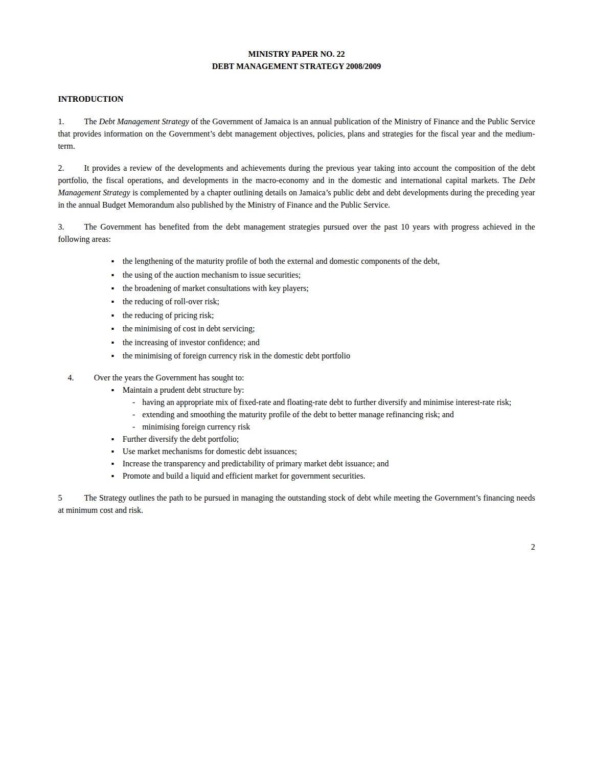MINISTRY PAPER NO. 22 DEBT MANAGEMENT STRATEGY 2008/2009
INTRODUCTION
1. The Debt Management Strategy of the Government of Jamaica is an annual publication of the Ministry of Finance and the Public Service that provides information on the Government’s debt management objectives, policies, plans and strategies for the fiscal year and the medium-term.
2. It provides a review of the developments and achievements during the previous year taking into account the composition of the debt portfolio, the fiscal operations, and developments in the macro-economy and in the domestic and international capital markets. The Debt Management Strategy is complemented by a chapter outlining details on Jamaica’s public debt and debt developments during the preceding year in the annual Budget Memorandum also published by the Ministry of Finance and the Public Service.
3. The Government has benefited from the debt management strategies pursued over the past 10 years with progress achieved in the following areas:
the lengthening of the maturity profile of both the external and domestic components of the debt,
the using of the auction mechanism to issue securities;
the broadening of market consultations with key players;
the reducing of roll-over risk;
the reducing of pricing risk;
the minimising of cost in debt servicing;
the increasing of investor confidence; and
the minimising of foreign currency risk in the domestic debt portfolio
4. Over the years the Government has sought to:
Maintain a prudent debt structure by:
having an appropriate mix of fixed-rate and floating-rate debt to further diversify and minimise interest-rate risk;
extending and smoothing the maturity profile of the debt to better manage refinancing risk; and
minimising foreign currency risk
Further diversify the debt portfolio;
Use market mechanisms for domestic debt issuances;
Increase the transparency and predictability of primary market debt issuance; and
Promote and build a liquid and efficient market for government securities.
5 The Strategy outlines the path to be pursued in managing the outstanding stock of debt while meeting the Government’s financing needs at minimum cost and risk.
2